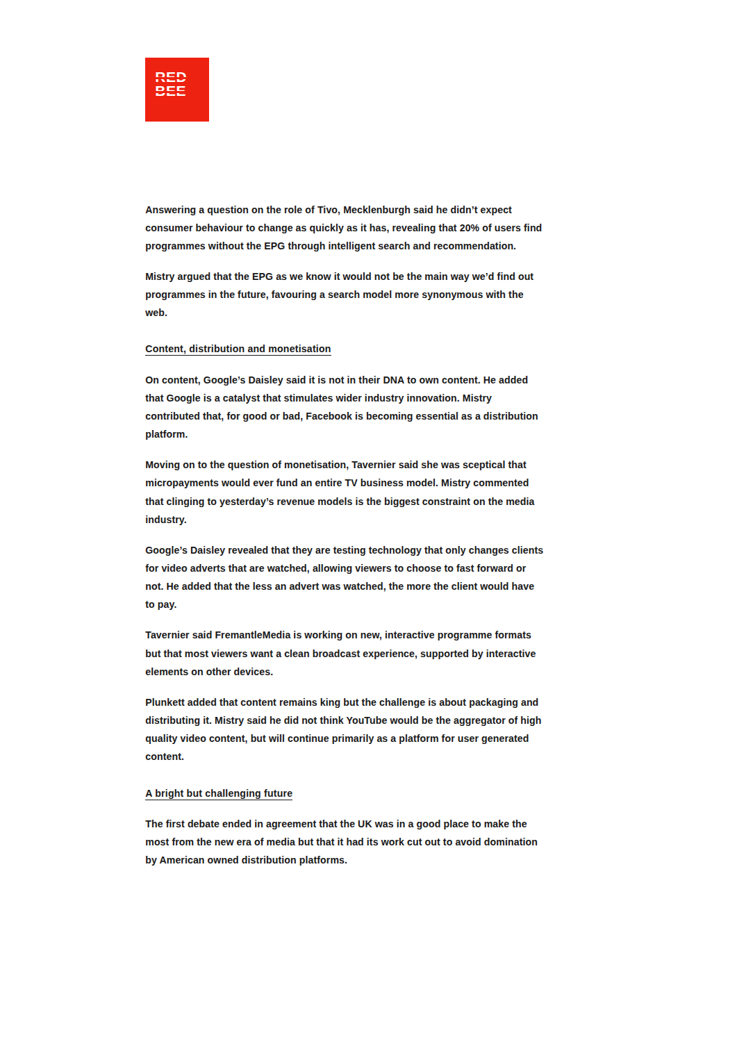RED BEE
Answering a question on the role of Tivo, Mecklenburgh said he didn’t expect consumer behaviour to change as quickly as it has, revealing that 20% of users find programmes without the EPG through intelligent search and recommendation.
Mistry argued that the EPG as we know it would not be the main way we’d find out programmes in the future, favouring a search model more synonymous with the web.
Content, distribution and monetisation
On content, Google’s Daisley said it is not in their DNA to own content. He added that Google is a catalyst that stimulates wider industry innovation. Mistry contributed that, for good or bad, Facebook is becoming essential as a distribution platform.
Moving on to the question of monetisation, Tavernier said she was sceptical that micropayments would ever fund an entire TV business model. Mistry commented that clinging to yesterday’s revenue models is the biggest constraint on the media industry.
Google’s Daisley revealed that they are testing technology that only changes clients for video adverts that are watched, allowing viewers to choose to fast forward or not. He added that the less an advert was watched, the more the client would have to pay.
Tavernier said FremantleMedia is working on new, interactive programme formats but that most viewers want a clean broadcast experience, supported by interactive elements on other devices.
Plunkett added that content remains king but the challenge is about packaging and distributing it. Mistry said he did not think YouTube would be the aggregator of high quality video content, but will continue primarily as a platform for user generated content.
A bright but challenging future
The first debate ended in agreement that the UK was in a good place to make the most from the new era of media but that it had its work cut out to avoid domination by American owned distribution platforms.